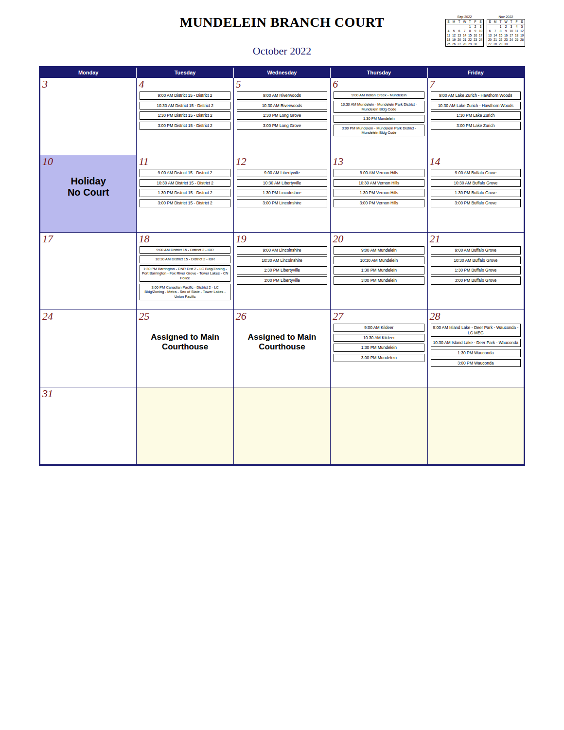Sep 2022
| S | M | T | W | T | F | S |
| --- | --- | --- | --- | --- | --- | --- |
| | | | | 1 | 2 | 3 |
| 4 | 5 | 6 | 7 | 8 | 9 | 10 |
| 11 | 12 | 13 | 14 | 15 | 16 | 17 |
| 18 | 19 | 20 | 21 | 22 | 23 | 24 |
| 25 | 26 | 27 | 28 | 29 | 30 | |
Nov 2022
| S | M | T | W | T | F | S |
| --- | --- | --- | --- | --- | --- | --- |
| | | 1 | 2 | 3 | 4 | 5 |
| 6 | 7 | 8 | 9 | 10 | 11 | 12 |
| 13 | 14 | 15 | 16 | 17 | 18 | 19 |
| 20 | 21 | 22 | 23 | 24 | 25 | 26 |
| 27 | 28 | 29 | 30 | | | |
MUNDELEIN BRANCH COURT
October 2022
| Monday | Tuesday | Wednesday | Thursday | Friday |
| --- | --- | --- | --- | --- |
| 3 | 4 9:00 AM District 15 - District 2 10:30 AM District 15 - District 2 1:30 PM District 15 - District 2 3:00 PM District 15 - District 2 | 5 9:00 AM Riverwoods 10:30 AM Riverwoods 1:30 PM Long Grove 3:00 PM Long Grove | 6 9:00 AM Indian Creek - Mundelein 10:30 AM Mundelein - Mundelein Park District - Mundelein Bldg Code 1:30 PM Mundelein 3:00 PM Mundelein - Mundelein Park District - Mundelein Bldg Code | 7 9:00 AM Lake Zurich - Hawthorn Woods 10:30 AM Lake Zurich - Hawthorn Woods 1:30 PM Lake Zurich 3:00 PM Lake Zurich |
| 10 Holiday No Court | 11 9:00 AM District 15 - District 2 10:30 AM District 15 - District 2 1:30 PM District 15 - District 2 3:00 PM District 15 - District 2 | 12 9:00 AM Libertyville 10:30 AM Libertyville 1:30 PM Lincolnshire 3:00 PM Lincolnshire | 13 9:00 AM Vernon Hills 10:30 AM Vernon Hills 1:30 PM Vernon Hills 3:00 PM Vernon Hills | 14 9:00 AM Buffalo Grove 10:30 AM Buffalo Grove 1:30 PM Buffalo Grove 3:00 PM Buffalo Grove |
| 17 | 18 9:00 AM District 15 - District 2 - IDR 10:30 AM District 15 - District 2 - IDR 1:30 PM Barrington - DNR Dist 2 - LC Bldg/Zoning - Port Barrington - Fox River Grove - Tower Lakes - CN Police 3:00 PM Canadian Pacific - District 2 - LC Bldg/Zoning - Metra - Sec of State - Tower Lakes - Union Pacific | 19 9:00 AM Lincolnshire 10:30 AM Lincolnshire 1:30 PM Libertyville 3:00 PM Libertyville | 20 9:00 AM Mundelein 10:30 AM Mundelein 1:30 PM Mundelein 3:00 PM Mundelein | 21 9:00 AM Buffalo Grove 10:30 AM Buffalo Grove 1:30 PM Buffalo Grove 3:00 PM Buffalo Grove |
| 24 | 25 Assigned to Main Courthouse | 26 Assigned to Main Courthouse | 27 9:00 AM Kildeer 10:30 AM Kildeer 1:30 PM Mundelein 3:00 PM Mundelein | 28 9:00 AM Island Lake - Deer Park - Wauconda - LC MEG 10:30 AM Island Lake - Deer Park - Wauconda 1:30 PM Wauconda 3:00 PM Wauconda |
| 31 | | | | |